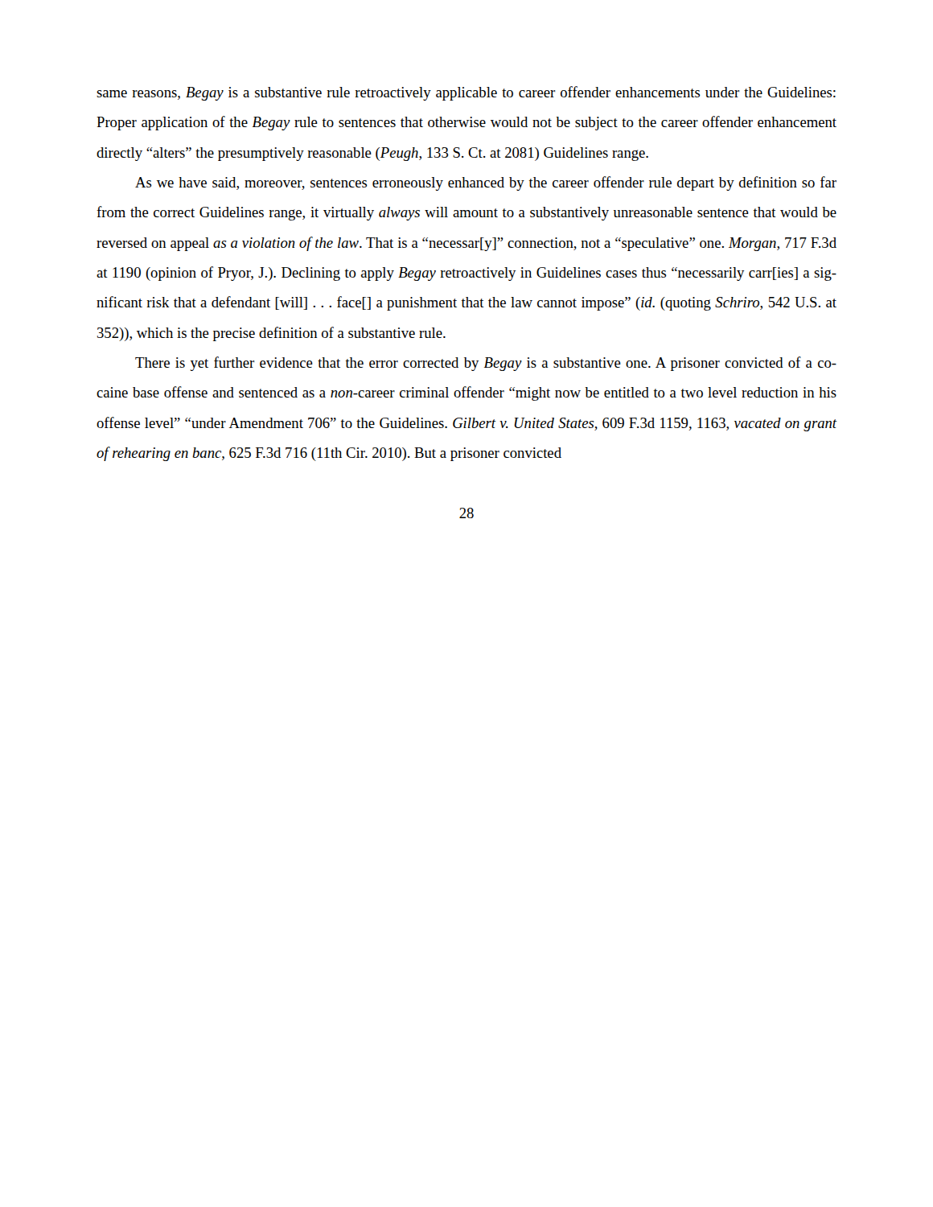same reasons, Begay is a substantive rule retroactively applicable to career offender enhancements under the Guidelines: Proper application of the Begay rule to sentences that otherwise would not be subject to the career offender enhancement directly “alters” the presumptively reasonable (Peugh, 133 S. Ct. at 2081) Guidelines range.
As we have said, moreover, sentences erroneously enhanced by the career offender rule depart by definition so far from the correct Guidelines range, it virtually always will amount to a substantively unreasonable sentence that would be reversed on appeal as a violation of the law. That is a “necessar[y]” connection, not a “speculative” one. Morgan, 717 F.3d at 1190 (opinion of Pryor, J.). Declining to apply Begay retroactively in Guidelines cases thus “necessarily carr[ies] a significant risk that a defendant [will] . . . face[] a punishment that the law cannot impose” (id. (quoting Schriro, 542 U.S. at 352)), which is the precise definition of a substantive rule.
There is yet further evidence that the error corrected by Begay is a substantive one. A prisoner convicted of a cocaine base offense and sentenced as a non-career criminal offender “might now be entitled to a two level reduction in his offense level” “under Amendment 706” to the Guidelines. Gilbert v. United States, 609 F.3d 1159, 1163, vacated on grant of rehearing en banc, 625 F.3d 716 (11th Cir. 2010). But a prisoner convicted
28